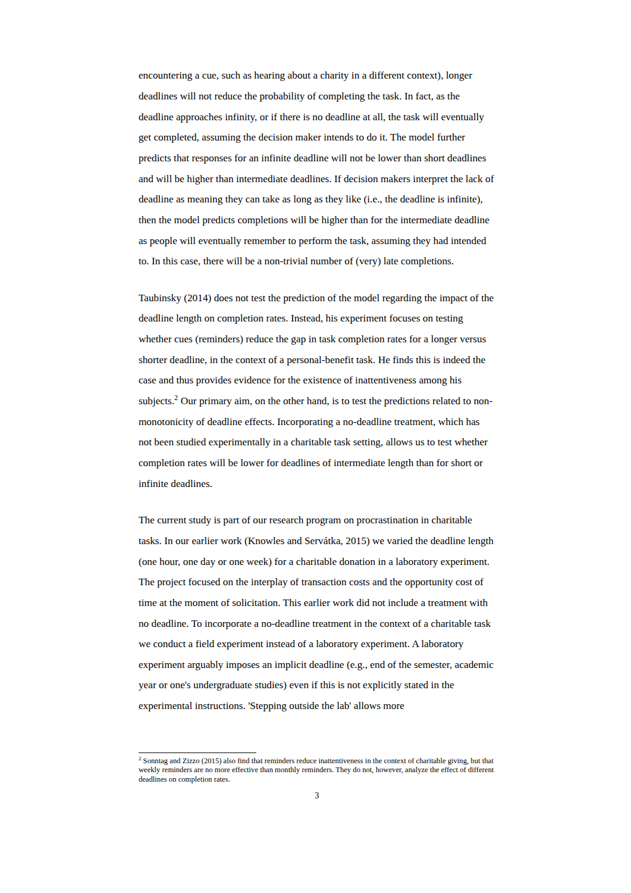encountering a cue, such as hearing about a charity in a different context), longer deadlines will not reduce the probability of completing the task. In fact, as the deadline approaches infinity, or if there is no deadline at all, the task will eventually get completed, assuming the decision maker intends to do it. The model further predicts that responses for an infinite deadline will not be lower than short deadlines and will be higher than intermediate deadlines. If decision makers interpret the lack of deadline as meaning they can take as long as they like (i.e., the deadline is infinite), then the model predicts completions will be higher than for the intermediate deadline as people will eventually remember to perform the task, assuming they had intended to. In this case, there will be a non-trivial number of (very) late completions.
Taubinsky (2014) does not test the prediction of the model regarding the impact of the deadline length on completion rates. Instead, his experiment focuses on testing whether cues (reminders) reduce the gap in task completion rates for a longer versus shorter deadline, in the context of a personal-benefit task. He finds this is indeed the case and thus provides evidence for the existence of inattentiveness among his subjects.2 Our primary aim, on the other hand, is to test the predictions related to non-monotonicity of deadline effects. Incorporating a no-deadline treatment, which has not been studied experimentally in a charitable task setting, allows us to test whether completion rates will be lower for deadlines of intermediate length than for short or infinite deadlines.
The current study is part of our research program on procrastination in charitable tasks. In our earlier work (Knowles and Servátka, 2015) we varied the deadline length (one hour, one day or one week) for a charitable donation in a laboratory experiment. The project focused on the interplay of transaction costs and the opportunity cost of time at the moment of solicitation. This earlier work did not include a treatment with no deadline. To incorporate a no-deadline treatment in the context of a charitable task we conduct a field experiment instead of a laboratory experiment. A laboratory experiment arguably imposes an implicit deadline (e.g., end of the semester, academic year or one's undergraduate studies) even if this is not explicitly stated in the experimental instructions. 'Stepping outside the lab' allows more
2 Sonntag and Zizzo (2015) also find that reminders reduce inattentiveness in the context of charitable giving, but that weekly reminders are no more effective than monthly reminders. They do not, however, analyze the effect of different deadlines on completion rates.
3